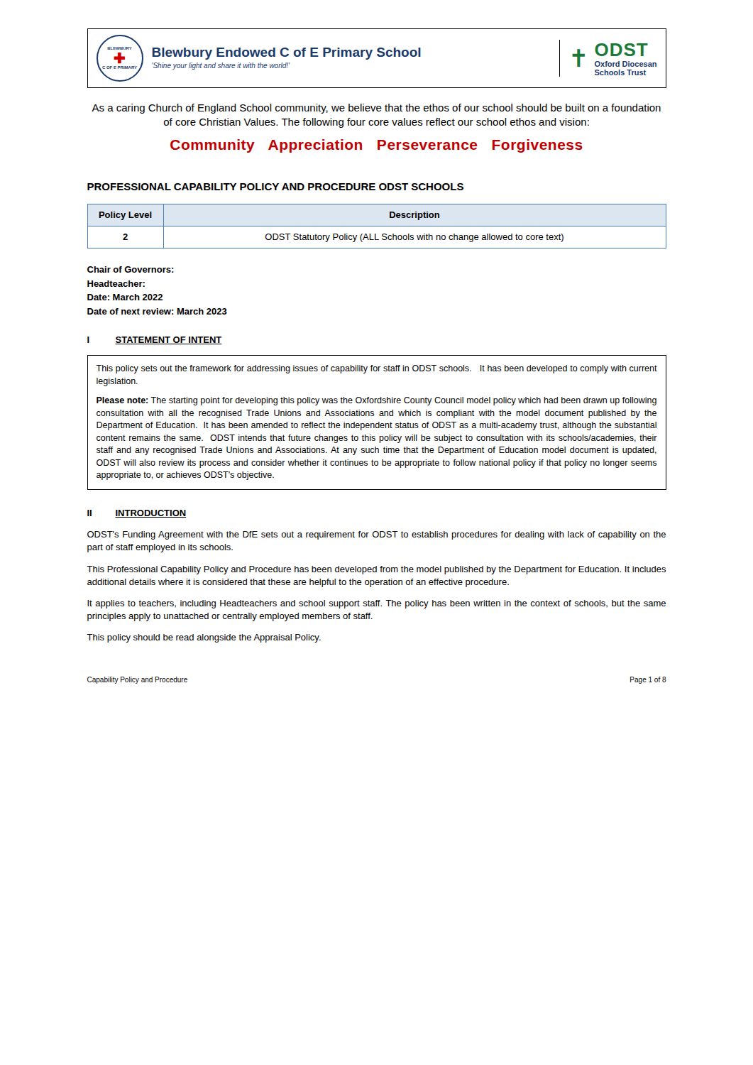BLEWBURY
✚
C OF E PRIMARY
Blewbury Endowed C of E Primary School
'Shine your light and share it with the world!'
✝
ODST
Oxford Diocesan
Schools Trust
As a caring Church of England School community, we believe that the ethos of our school should be built on a foundation of core Christian Values. The following four core values reflect our school ethos and vision:
Community Appreciation Perseverance Forgiveness
PROFESSIONAL CAPABILITY POLICY AND PROCEDURE ODST SCHOOLS
| Policy Level | Description |
| --- | --- |
| 2 | ODST Statutory Policy (ALL Schools with no change allowed to core text) |
Chair of Governors:
Headteacher:
Date: March 2022
Date of next review: March 2023
ISTATEMENT OF INTENT
This policy sets out the framework for addressing issues of capability for staff in ODST schools. It has been developed to comply with current legislation.
Please note: The starting point for developing this policy was the Oxfordshire County Council model policy which had been drawn up following consultation with all the recognised Trade Unions and Associations and which is compliant with the model document published by the Department of Education. It has been amended to reflect the independent status of ODST as a multi-academy trust, although the substantial content remains the same. ODST intends that future changes to this policy will be subject to consultation with its schools/academies, their staff and any recognised Trade Unions and Associations. At any such time that the Department of Education model document is updated, ODST will also review its process and consider whether it continues to be appropriate to follow national policy if that policy no longer seems appropriate to, or achieves ODST's objective.
II INTRODUCTION
ODST's Funding Agreement with the DfE sets out a requirement for ODST to establish procedures for dealing with lack of capability on the part of staff employed in its schools.
This Professional Capability Policy and Procedure has been developed from the model published by the Department for Education. It includes additional details where it is considered that these are helpful to the operation of an effective procedure.
It applies to teachers, including Headteachers and school support staff. The policy has been written in the context of schools, but the same principles apply to unattached or centrally employed members of staff.
This policy should be read alongside the Appraisal Policy.
Capability Policy and Procedure Page 1 of 8